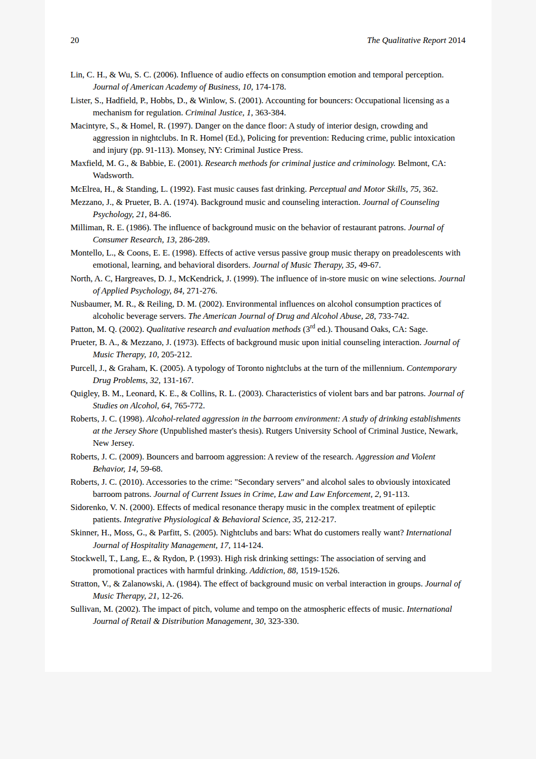20 The Qualitative Report 2014
Lin, C. H., & Wu, S. C. (2006). Influence of audio effects on consumption emotion and temporal perception. Journal of American Academy of Business, 10, 174-178.
Lister, S., Hadfield, P., Hobbs, D., & Winlow, S. (2001). Accounting for bouncers: Occupational licensing as a mechanism for regulation. Criminal Justice, 1, 363-384.
Macintyre, S., & Homel, R. (1997). Danger on the dance floor: A study of interior design, crowding and aggression in nightclubs. In R. Homel (Ed.), Policing for prevention: Reducing crime, public intoxication and injury (pp. 91-113). Monsey, NY: Criminal Justice Press.
Maxfield, M. G., & Babbie, E. (2001). Research methods for criminal justice and criminology. Belmont, CA: Wadsworth.
McElrea, H., & Standing, L. (1992). Fast music causes fast drinking. Perceptual and Motor Skills, 75, 362.
Mezzano, J., & Prueter, B. A. (1974). Background music and counseling interaction. Journal of Counseling Psychology, 21, 84-86.
Milliman, R. E. (1986). The influence of background music on the behavior of restaurant patrons. Journal of Consumer Research, 13, 286-289.
Montello, L., & Coons, E. E. (1998). Effects of active versus passive group music therapy on preadolescents with emotional, learning, and behavioral disorders. Journal of Music Therapy, 35, 49-67.
North, A. C, Hargreaves, D. J., McKendrick, J. (1999). The influence of in-store music on wine selections. Journal of Applied Psychology, 84, 271-276.
Nusbaumer, M. R., & Reiling, D. M. (2002). Environmental influences on alcohol consumption practices of alcoholic beverage servers. The American Journal of Drug and Alcohol Abuse, 28, 733-742.
Patton, M. Q. (2002). Qualitative research and evaluation methods (3rd ed.). Thousand Oaks, CA: Sage.
Prueter, B. A., & Mezzano, J. (1973). Effects of background music upon initial counseling interaction. Journal of Music Therapy, 10, 205-212.
Purcell, J., & Graham, K. (2005). A typology of Toronto nightclubs at the turn of the millennium. Contemporary Drug Problems, 32, 131-167.
Quigley, B. M., Leonard, K. E., & Collins, R. L. (2003). Characteristics of violent bars and bar patrons. Journal of Studies on Alcohol, 64, 765-772.
Roberts, J. C. (1998). Alcohol-related aggression in the barroom environment: A study of drinking establishments at the Jersey Shore (Unpublished master's thesis). Rutgers University School of Criminal Justice, Newark, New Jersey.
Roberts, J. C. (2009). Bouncers and barroom aggression: A review of the research. Aggression and Violent Behavior, 14, 59-68.
Roberts, J. C. (2010). Accessories to the crime: "Secondary servers" and alcohol sales to obviously intoxicated barroom patrons. Journal of Current Issues in Crime, Law and Law Enforcement, 2, 91-113.
Sidorenko, V. N. (2000). Effects of medical resonance therapy music in the complex treatment of epileptic patients. Integrative Physiological & Behavioral Science, 35, 212-217.
Skinner, H., Moss, G., & Parfitt, S. (2005). Nightclubs and bars: What do customers really want? International Journal of Hospitality Management, 17, 114-124.
Stockwell, T., Lang, E., & Rydon, P. (1993). High risk drinking settings: The association of serving and promotional practices with harmful drinking. Addiction, 88, 1519-1526.
Stratton, V., & Zalanowski, A. (1984). The effect of background music on verbal interaction in groups. Journal of Music Therapy, 21, 12-26.
Sullivan, M. (2002). The impact of pitch, volume and tempo on the atmospheric effects of music. International Journal of Retail & Distribution Management, 30, 323-330.